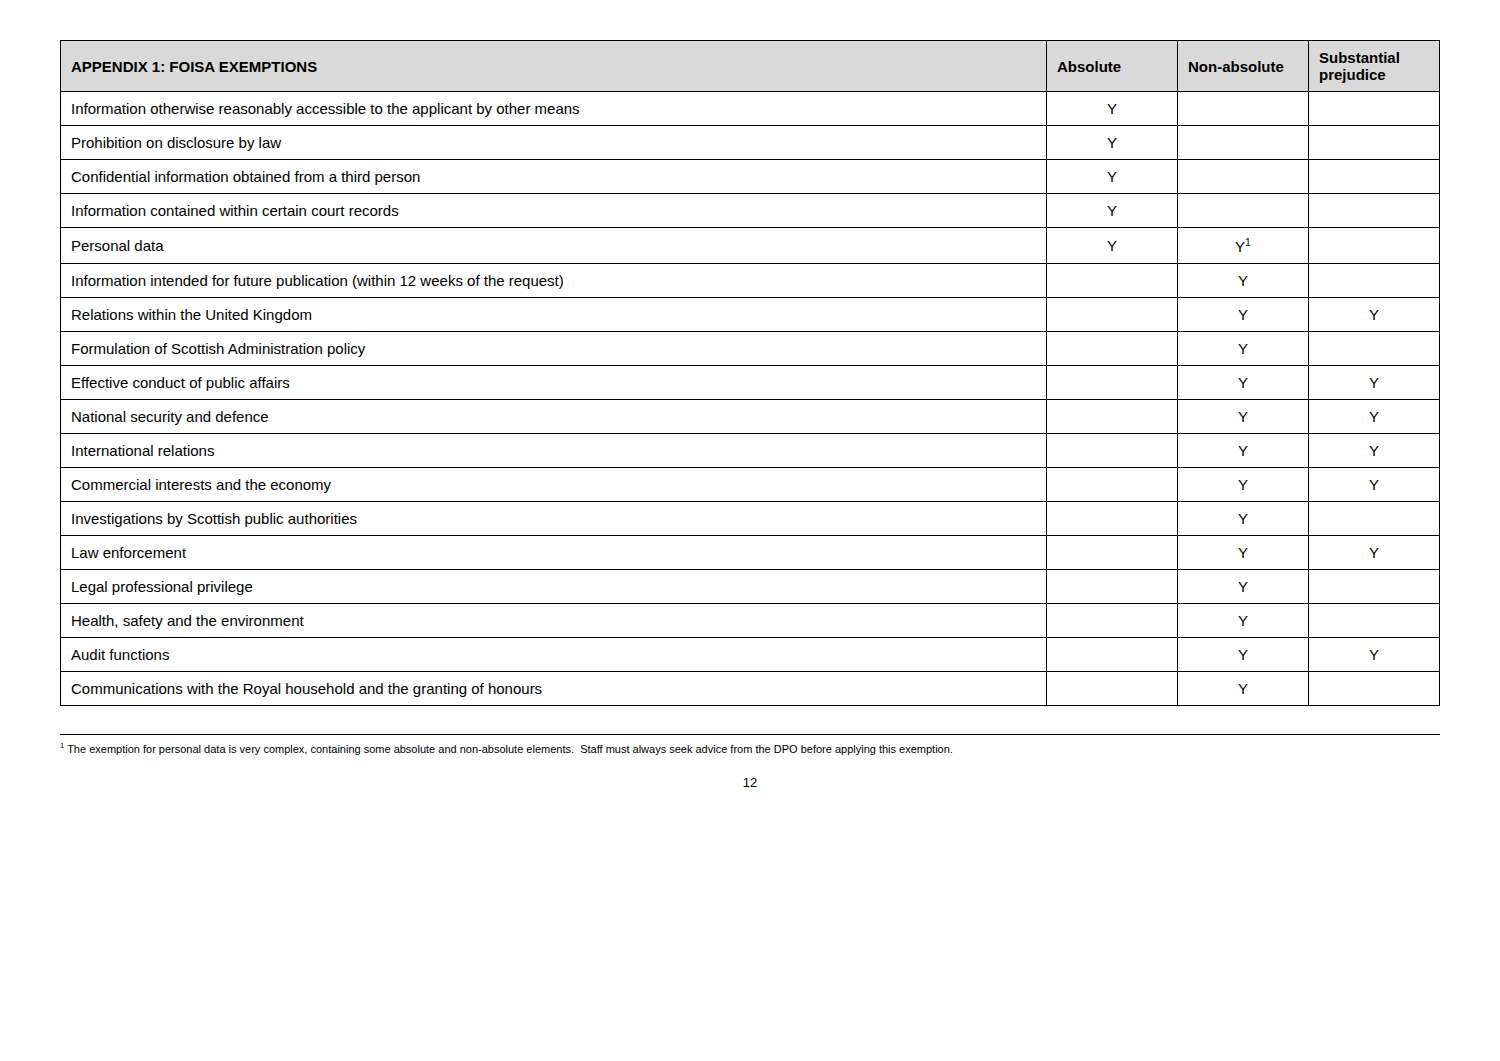| APPENDIX 1: FOISA EXEMPTIONS | Absolute | Non-absolute | Substantial prejudice |
| --- | --- | --- | --- |
| Information otherwise reasonably accessible to the applicant by other means | Y | | |
| Prohibition on disclosure by law | Y | | |
| Confidential information obtained from a third person | Y | | |
| Information contained within certain court records | Y | | |
| Personal data | Y | Y 1 | |
| Information intended for future publication (within 12 weeks of the request) | | Y | |
| Relations within the United Kingdom | | Y | Y |
| Formulation of Scottish Administration policy | | Y | |
| Effective conduct of public affairs | | Y | Y |
| National security and defence | | Y | Y |
| International relations | | Y | Y |
| Commercial interests and the economy | | Y | Y |
| Investigations by Scottish public authorities | | Y | |
| Law enforcement | | Y | Y |
| Legal professional privilege | | Y | |
| Health, safety and the environment | | Y | |
| Audit functions | | Y | Y |
| Communications with the Royal household and the granting of honours | | Y | |
1 The exemption for personal data is very complex, containing some absolute and non-absolute elements. Staff must always seek advice from the DPO before applying this exemption.
12